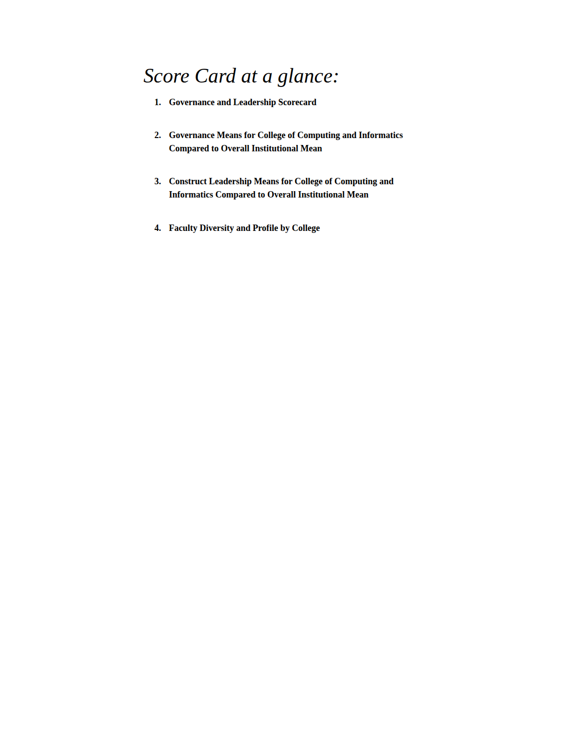Score Card at a glance:
Governance and Leadership Scorecard
Governance Means for College of Computing and Informatics Compared to Overall Institutional Mean
Construct Leadership Means for College of Computing and Informatics Compared to Overall Institutional Mean
Faculty Diversity and Profile by College